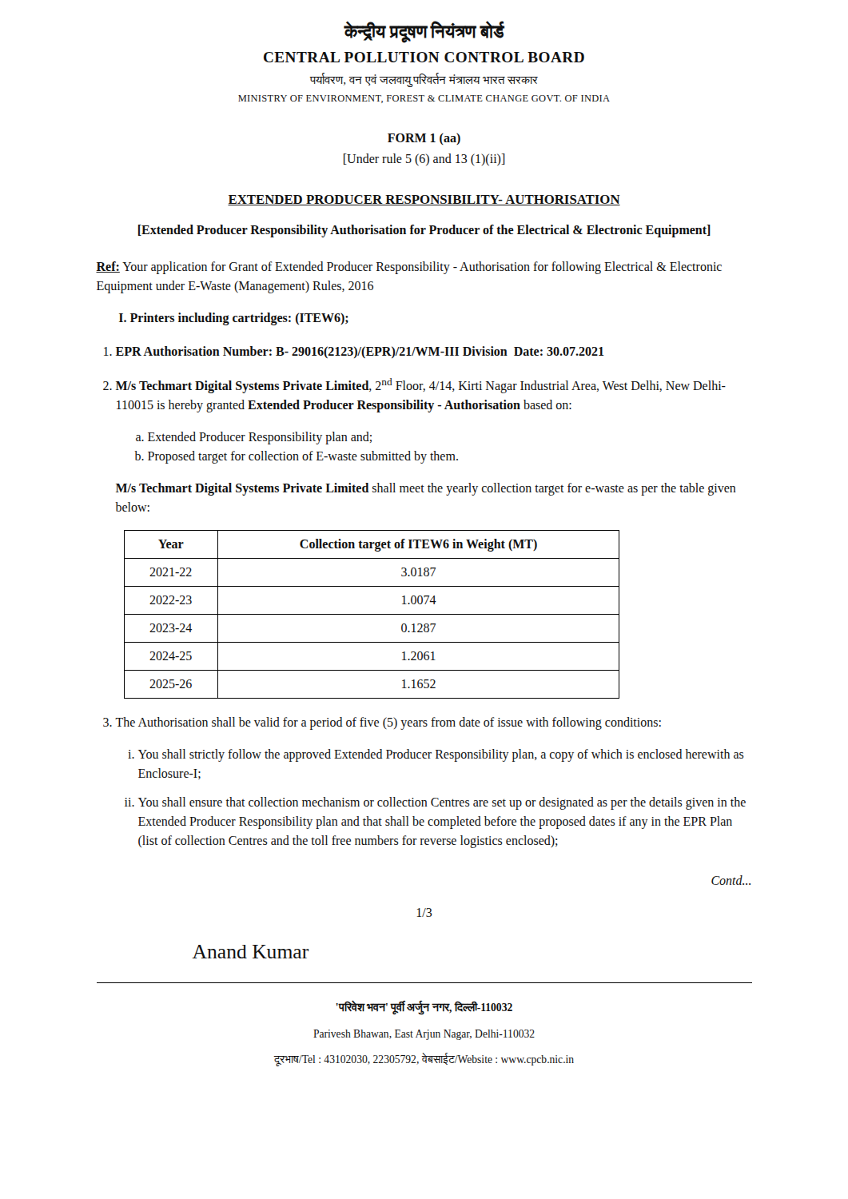केन्द्रीय प्रदूषण नियंत्रण बोर्ड
CENTRAL POLLUTION CONTROL BOARD
पर्यावरण, वन एवं जलवायु परिवर्तन मंत्रालय भारत सरकार
MINISTRY OF ENVIRONMENT, FOREST & CLIMATE CHANGE GOVT. OF INDIA
FORM 1 (aa)
[Under rule 5 (6) and 13 (1)(ii)]
Extended Producer Responsibility- Authorisation
[Extended Producer Responsibility Authorisation for Producer of the Electrical & Electronic Equipment]
Ref: Your application for Grant of Extended Producer Responsibility - Authorisation for following Electrical & Electronic Equipment under E-Waste (Management) Rules, 2016
Printers including cartridges: (ITEW6);
EPR Authorisation Number: B- 29016(2123)/(EPR)/21/WM-III Division Date: 30.07.2021
M/s Techmart Digital Systems Private Limited, 2nd Floor, 4/14, Kirti Nagar Industrial Area, West Delhi, New Delhi-110015 is hereby granted Extended Producer Responsibility - Authorisation based on:
Extended Producer Responsibility plan and;
Proposed target for collection of E-waste submitted by them.
M/s Techmart Digital Systems Private Limited shall meet the yearly collection target for e-waste as per the table given below:
| Year | Collection target of ITEW6 in Weight (MT) |
| --- | --- |
| 2021-22 | 3.0187 |
| 2022-23 | 1.0074 |
| 2023-24 | 0.1287 |
| 2024-25 | 1.2061 |
| 2025-26 | 1.1652 |
The Authorisation shall be valid for a period of five (5) years from date of issue with following conditions:
You shall strictly follow the approved Extended Producer Responsibility plan, a copy of which is enclosed herewith as Enclosure-I;
You shall ensure that collection mechanism or collection Centres are set up or designated as per the details given in the Extended Producer Responsibility plan and that shall be completed before the proposed dates if any in the EPR Plan (list of collection Centres and the toll free numbers for reverse logistics enclosed);
Contd...
1/3
Anand Kumar
'परिवेश भवन' पूर्वी अर्जुन नगर, दिल्ली-110032
Parivesh Bhawan, East Arjun Nagar, Delhi-110032
दूरभाष/Tel : 43102030, 22305792, वेबसाईट/Website : www.cpcb.nic.in